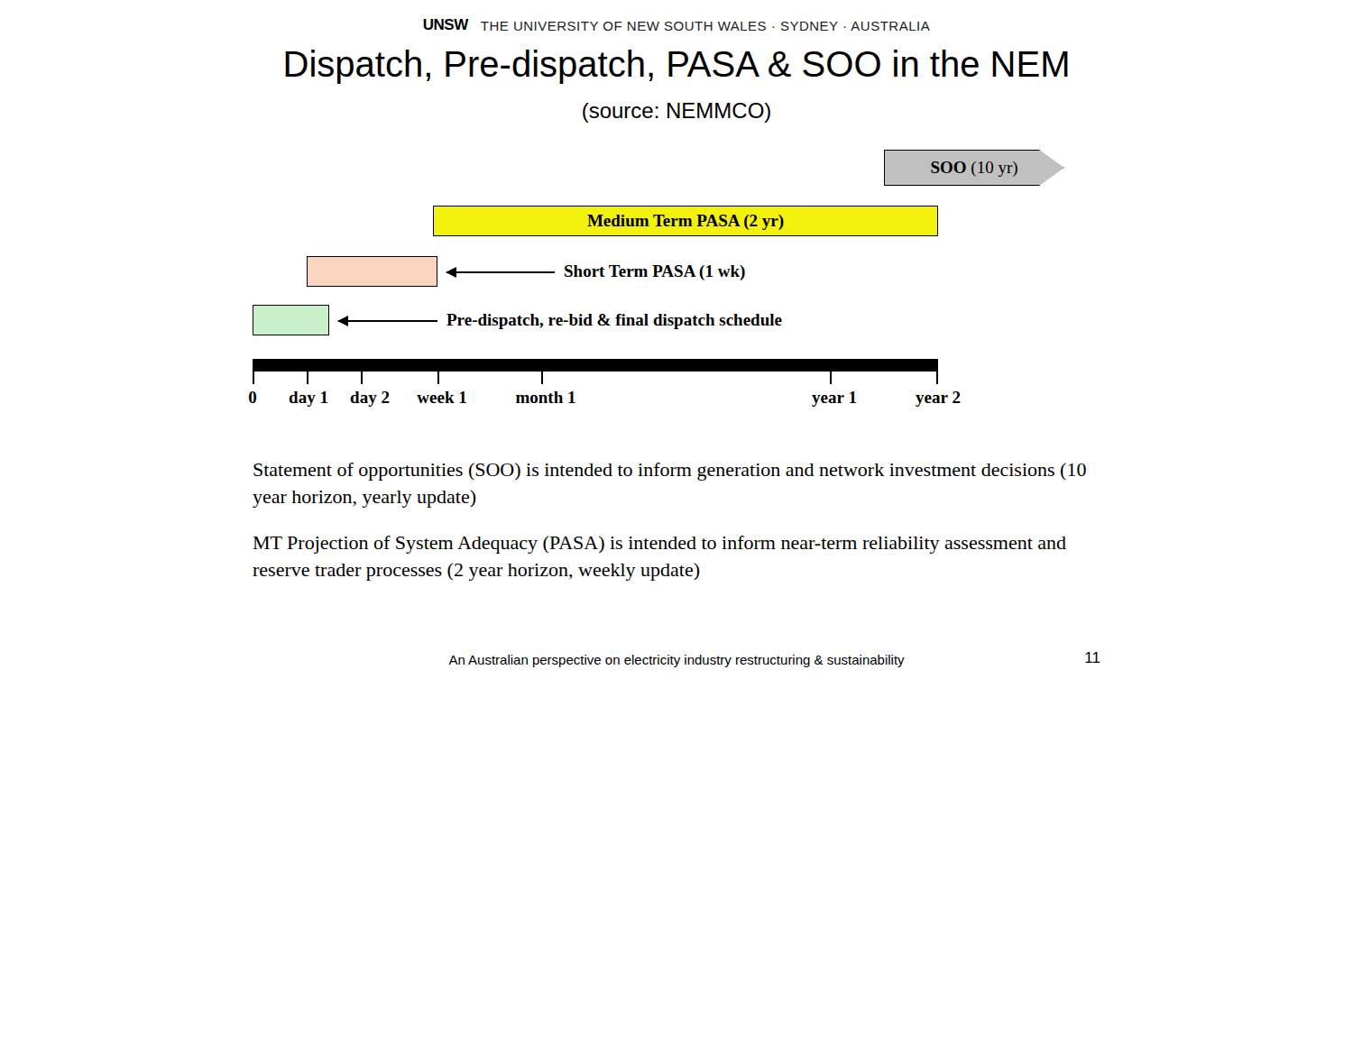UNSW THE UNIVERSITY OF NEW SOUTH WALES · SYDNEY · AUSTRALIA
Dispatch, Pre-dispatch, PASA & SOO in the NEM (source: NEMMCO)
SOO (10 yr)
Medium Term PASA (2 yr)
Short Term PASA (1 wk)
Pre-dispatch, re-bid & final dispatch schedule
0 day 1 day 2 week 1 month 1 year 1 year 2
Statement of opportunities (SOO) is intended to inform generation and network investment decisions (10 year horizon, yearly update)
MT Projection of System Adequacy (PASA) is intended to inform near-term reliability assessment and reserve trader processes (2 year horizon, weekly update)
An Australian perspective on electricity industry restructuring & sustainability
11